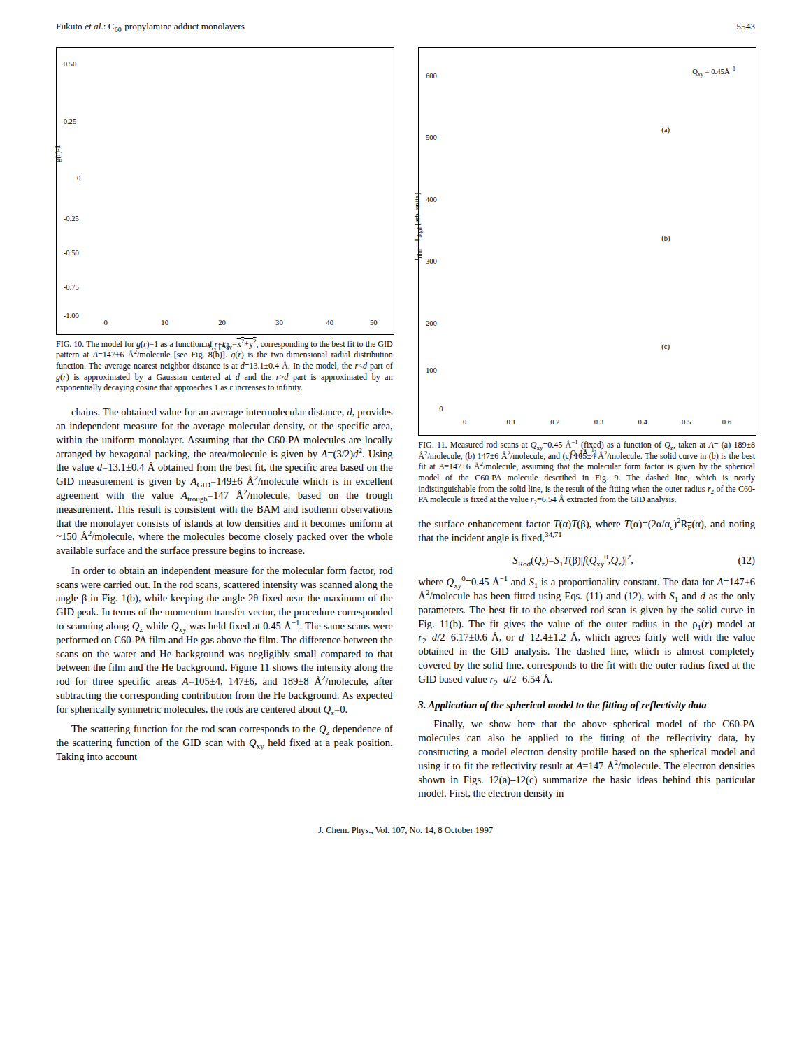Fukuto et al.: C60-propylamine adduct monolayers 5543
0.50 0.25 0 -0.25 -0.50 -0.75 -1.00 g(r)-1 0 10 20 30 40 50 r = rxy [Å]
FIG. 10. The model for g(r)−1 as a function of r=rxy=x2+y2, corresponding to the best fit to the GID pattern at A=147±6 Å2/molecule [see Fig. 8(b)]. g(r) is the two-dimensional radial distribution function. The average nearest-neighbor distance is at d=13.1±0.4 Å. In the model, the r<d part of g(r) is approximated by a Gaussian centered at d and the r>d part is approximated by an exponentially decaying cosine that approaches 1 as r increases to infinity.
chains. The obtained value for an average intermolecular distance, d, provides an independent measure for the average molecular density, or the specific area, within the uniform monolayer. Assuming that the C60-PA molecules are locally arranged by hexagonal packing, the area/molecule is given by A=(3/2)d2. Using the value d=13.1±0.4 Å obtained from the best fit, the specific area based on the GID measurement is given by AGID=149±6 Å2/molecule which is in excellent agreement with the value Atrough=147 Å2/molecule, based on the trough measurement. This result is consistent with the BAM and isotherm observations that the monolayer consists of islands at low densities and it becomes uniform at ~150 Å2/molecule, where the molecules become closely packed over the whole available surface and the surface pressure begins to increase.
In order to obtain an independent measure for the molecular form factor, rod scans were carried out. In the rod scans, scattered intensity was scanned along the angle β in Fig. 1(b), while keeping the angle 2θ fixed near the maximum of the GID peak. In terms of the momentum transfer vector, the procedure corresponded to scanning along Qz while Qxy was held fixed at 0.45 Å−1. The same scans were performed on C60-PA film and He gas above the film. The difference between the scans on the water and He background was negligibly small compared to that between the film and the He background. Figure 11 shows the intensity along the rod for three specific areas A=105±4, 147±6, and 189±8 Å2/molecule, after subtracting the corresponding contribution from the He background. As expected for spherically symmetric molecules, the rods are centered about Qz=0.
The scattering function for the rod scan corresponds to the Qz dependence of the scattering function of the GID scan with Qxy held fixed at a peak position. Taking into account
600 500 400 300 200 100 0 Ifilm − Ibkgd [arb. units] Qxy = 0.45Å−1 (a) (b) (c) 0 0.1 0.2 0.3 0.4 0.5 0.6 Qz [Å−1]
FIG. 11. Measured rod scans at Qxy=0.45 Å−1 (fixed) as a function of Qz, taken at A= (a) 189±8 Å2/molecule, (b) 147±6 Å2/molecule, and (c) 105±4 Å2/molecule. The solid curve in (b) is the best fit at A=147±6 Å2/molecule, assuming that the molecular form factor is given by the spherical model of the C60-PA molecule described in Fig. 9. The dashed line, which is nearly indistinguishable from the solid line, is the result of the fitting when the outer radius r2 of the C60-PA molecule is fixed at the value r2=6.54 Å extracted from the GID analysis.
the surface enhancement factor T(α)T(β), where T(α)=(2α/αc)2RF(α), and noting that the incident angle is fixed,34,71
SRod(Qz)=S1T(β)|f(Qxy0,Qz)|2, (12)
where Qxy0=0.45 Å−1 and S1 is a proportionality constant. The data for A=147±6 Å2/molecule has been fitted using Eqs. (11) and (12), with S1 and d as the only parameters. The best fit to the observed rod scan is given by the solid curve in Fig. 11(b). The fit gives the value of the outer radius in the ρ1(r) model at r2=d/2=6.17±0.6 Å, or d=12.4±1.2 Å, which agrees fairly well with the value obtained in the GID analysis. The dashed line, which is almost completely covered by the solid line, corresponds to the fit with the outer radius fixed at the GID based value r2=d/2=6.54 Å.
3. Application of the spherical model to the fitting of reflectivity data
Finally, we show here that the above spherical model of the C60-PA molecules can also be applied to the fitting of the reflectivity data, by constructing a model electron density profile based on the spherical model and using it to fit the reflectivity result at A=147 Å2/molecule. The electron densities shown in Figs. 12(a)–12(c) summarize the basic ideas behind this particular model. First, the electron density in
J. Chem. Phys., Vol. 107, No. 14, 8 October 1997